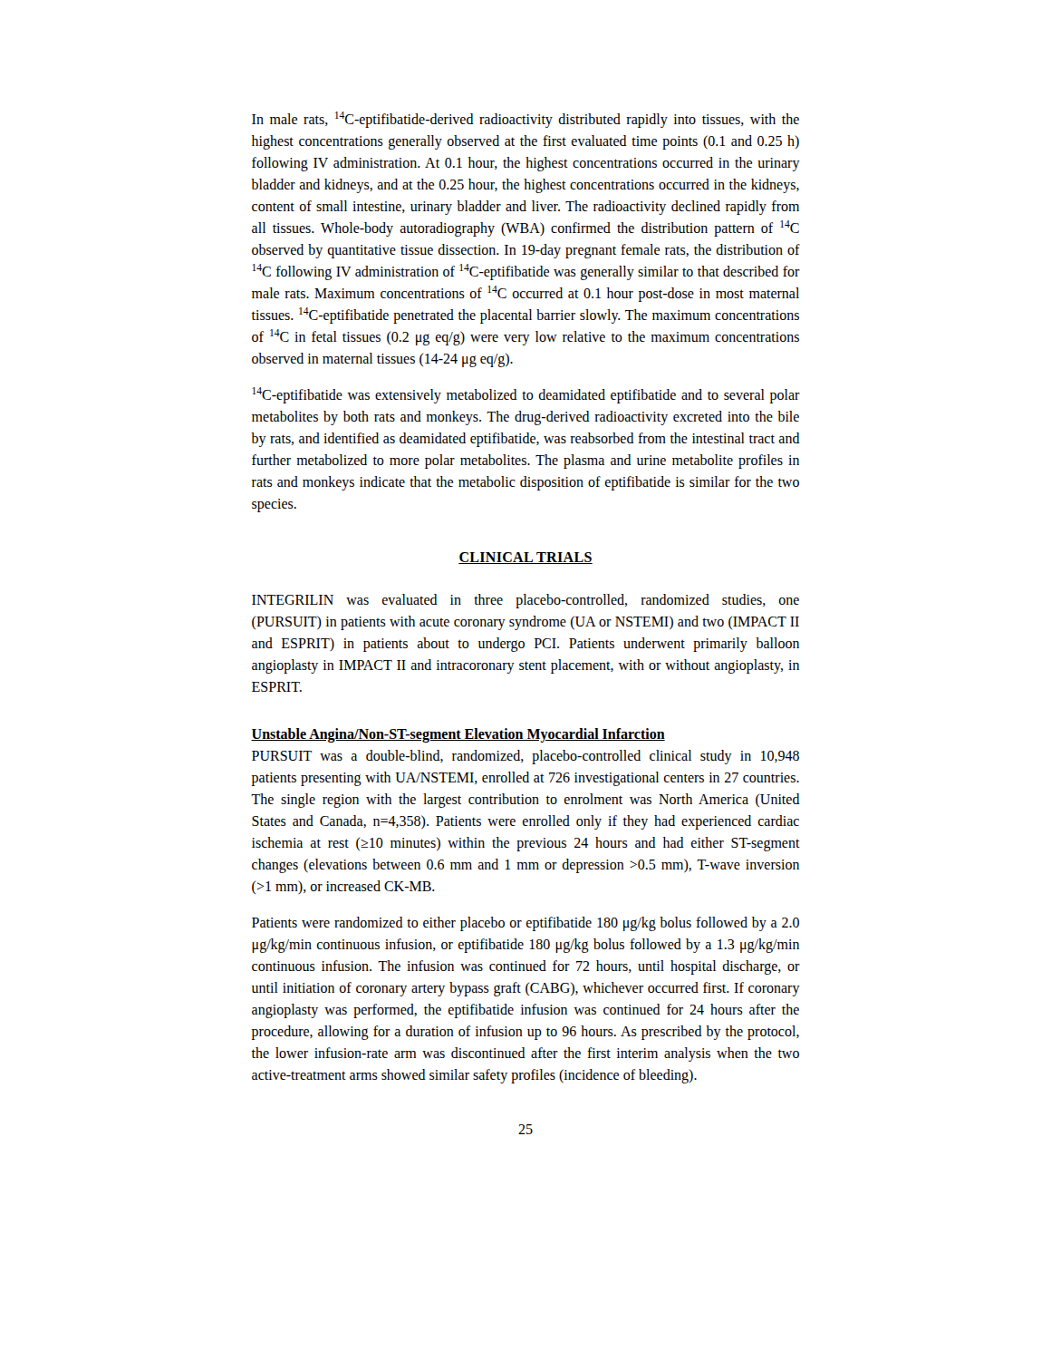In male rats, 14C-eptifibatide-derived radioactivity distributed rapidly into tissues, with the highest concentrations generally observed at the first evaluated time points (0.1 and 0.25 h) following IV administration. At 0.1 hour, the highest concentrations occurred in the urinary bladder and kidneys, and at the 0.25 hour, the highest concentrations occurred in the kidneys, content of small intestine, urinary bladder and liver. The radioactivity declined rapidly from all tissues. Whole-body autoradiography (WBA) confirmed the distribution pattern of 14C observed by quantitative tissue dissection. In 19-day pregnant female rats, the distribution of 14C following IV administration of 14C-eptifibatide was generally similar to that described for male rats. Maximum concentrations of 14C occurred at 0.1 hour post-dose in most maternal tissues. 14C-eptifibatide penetrated the placental barrier slowly. The maximum concentrations of 14C in fetal tissues (0.2 μg eq/g) were very low relative to the maximum concentrations observed in maternal tissues (14-24 μg eq/g).
14C-eptifibatide was extensively metabolized to deamidated eptifibatide and to several polar metabolites by both rats and monkeys. The drug-derived radioactivity excreted into the bile by rats, and identified as deamidated eptifibatide, was reabsorbed from the intestinal tract and further metabolized to more polar metabolites. The plasma and urine metabolite profiles in rats and monkeys indicate that the metabolic disposition of eptifibatide is similar for the two species.
CLINICAL TRIALS
INTEGRILIN was evaluated in three placebo-controlled, randomized studies, one (PURSUIT) in patients with acute coronary syndrome (UA or NSTEMI) and two (IMPACT II and ESPRIT) in patients about to undergo PCI. Patients underwent primarily balloon angioplasty in IMPACT II and intracoronary stent placement, with or without angioplasty, in ESPRIT.
Unstable Angina/Non-ST-segment Elevation Myocardial Infarction
PURSUIT was a double-blind, randomized, placebo-controlled clinical study in 10,948 patients presenting with UA/NSTEMI, enrolled at 726 investigational centers in 27 countries. The single region with the largest contribution to enrolment was North America (United States and Canada, n=4,358). Patients were enrolled only if they had experienced cardiac ischemia at rest (≥10 minutes) within the previous 24 hours and had either ST-segment changes (elevations between 0.6 mm and 1 mm or depression >0.5 mm), T-wave inversion (>1 mm), or increased CK-MB.
Patients were randomized to either placebo or eptifibatide 180 μg/kg bolus followed by a 2.0 μg/kg/min continuous infusion, or eptifibatide 180 μg/kg bolus followed by a 1.3 μg/kg/min continuous infusion. The infusion was continued for 72 hours, until hospital discharge, or until initiation of coronary artery bypass graft (CABG), whichever occurred first. If coronary angioplasty was performed, the eptifibatide infusion was continued for 24 hours after the procedure, allowing for a duration of infusion up to 96 hours. As prescribed by the protocol, the lower infusion-rate arm was discontinued after the first interim analysis when the two active-treatment arms showed similar safety profiles (incidence of bleeding).
25